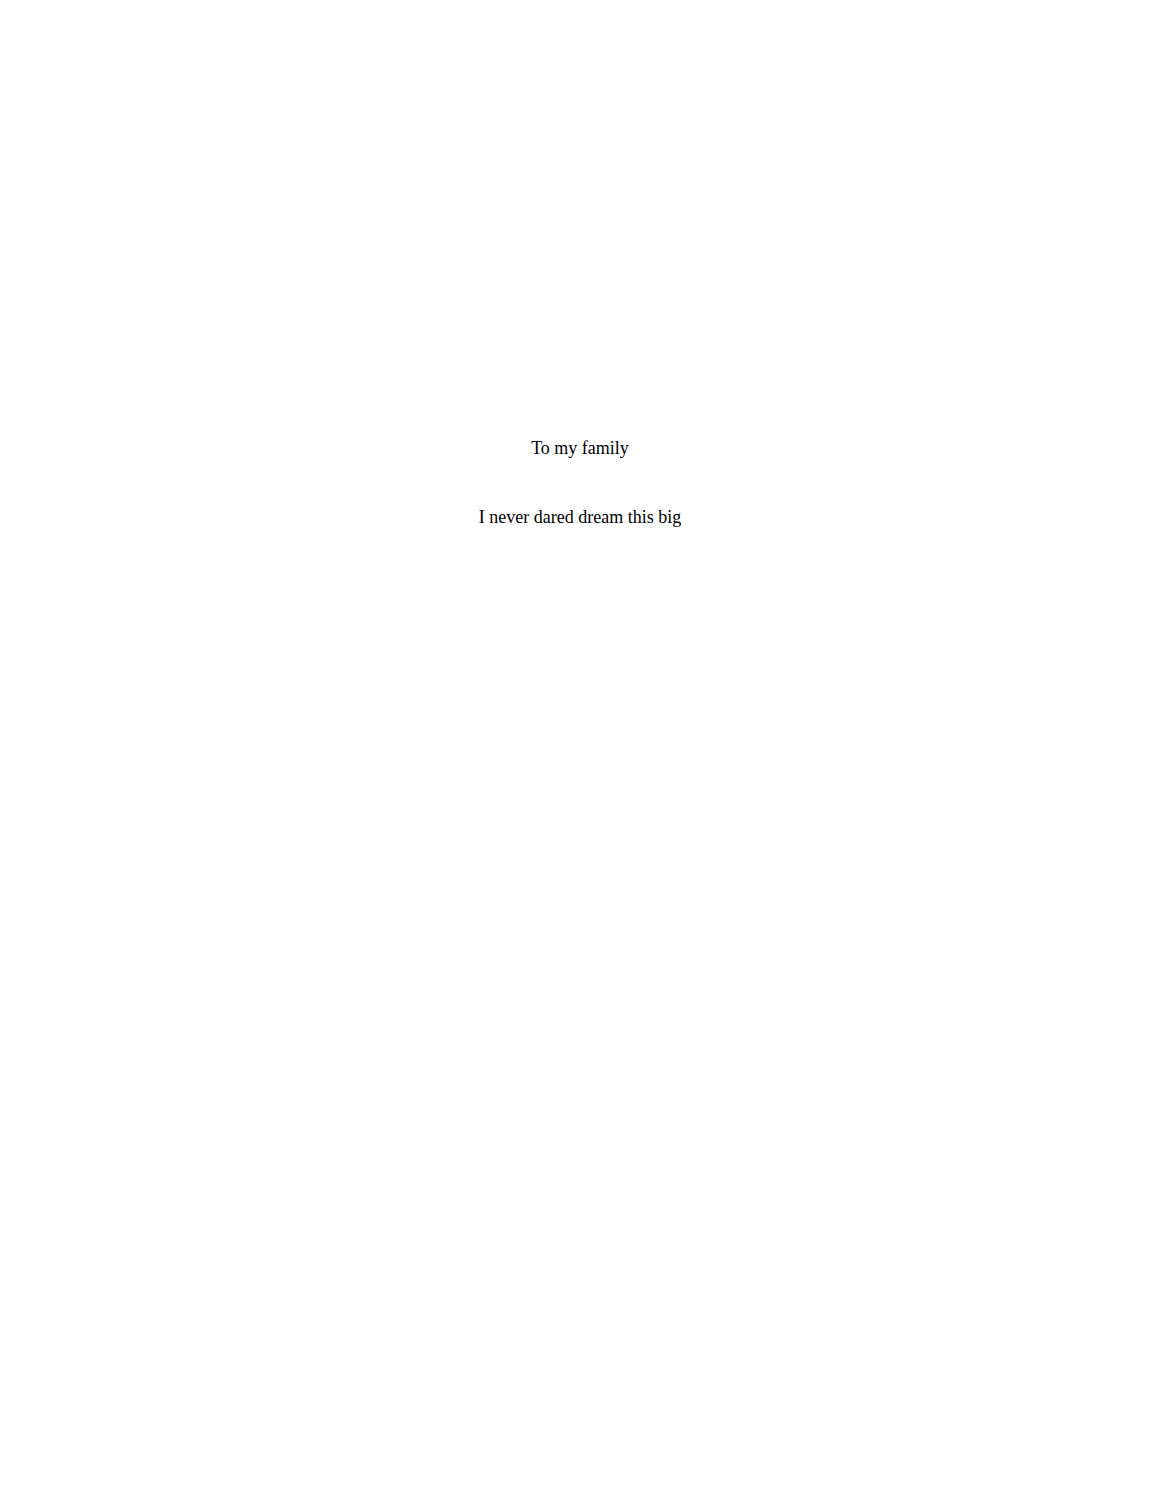To my family
I never dared dream this big